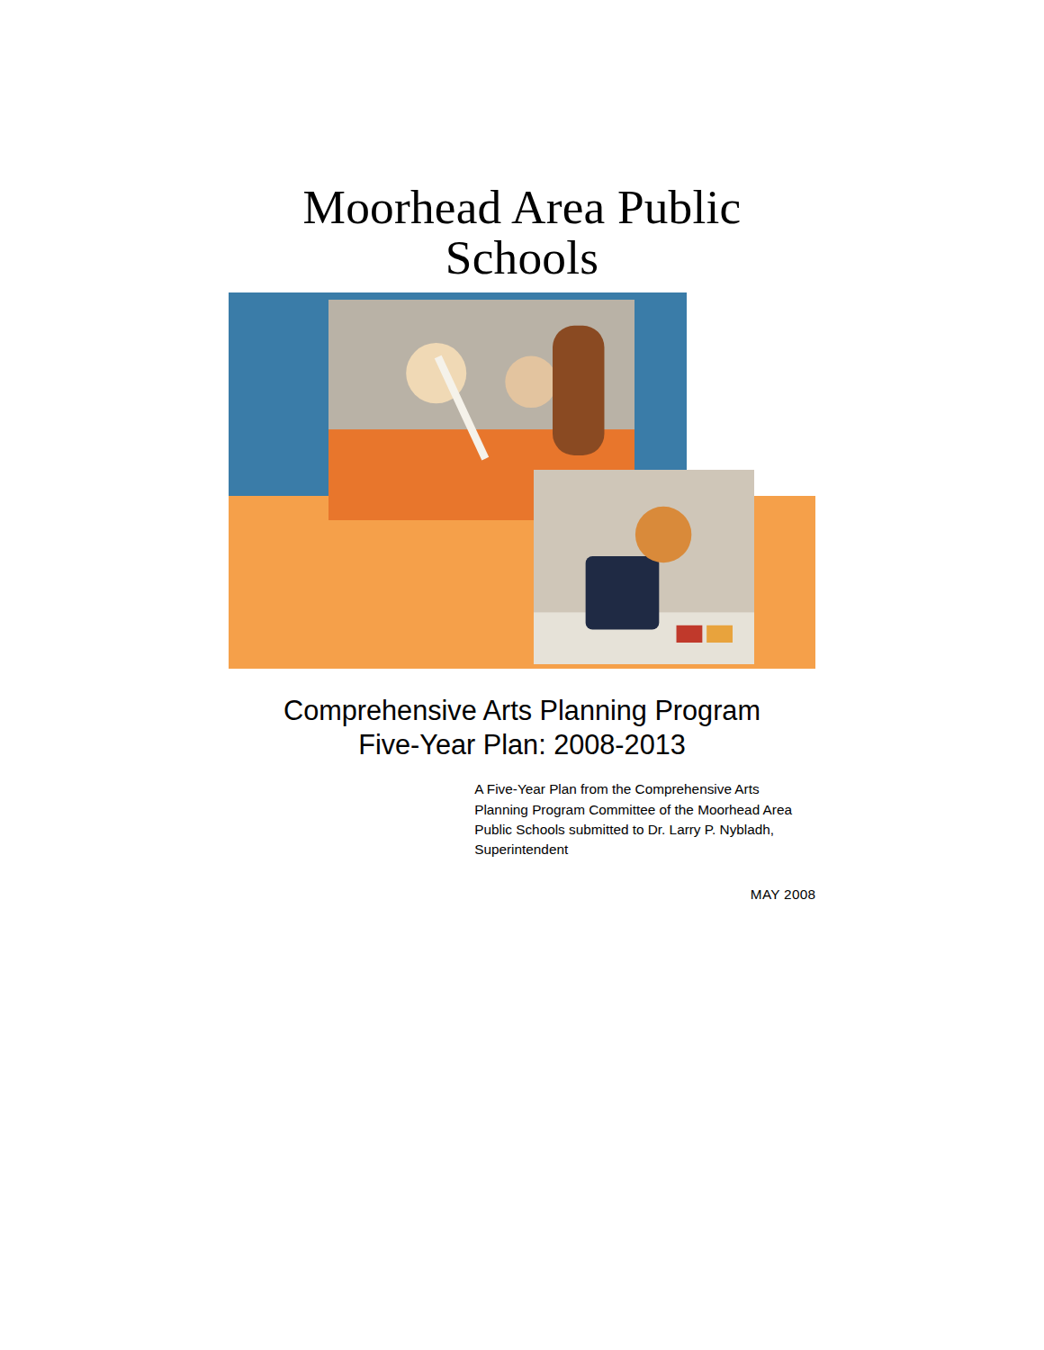Moorhead Area Public Schools
Comprehensive Arts Planning Program
Five-Year Plan: 2008-2013
A Five-Year Plan from the Comprehensive Arts Planning Program Committee of the Moorhead Area Public Schools submitted to Dr. Larry P. Nybladh, Superintendent
MAY 2008